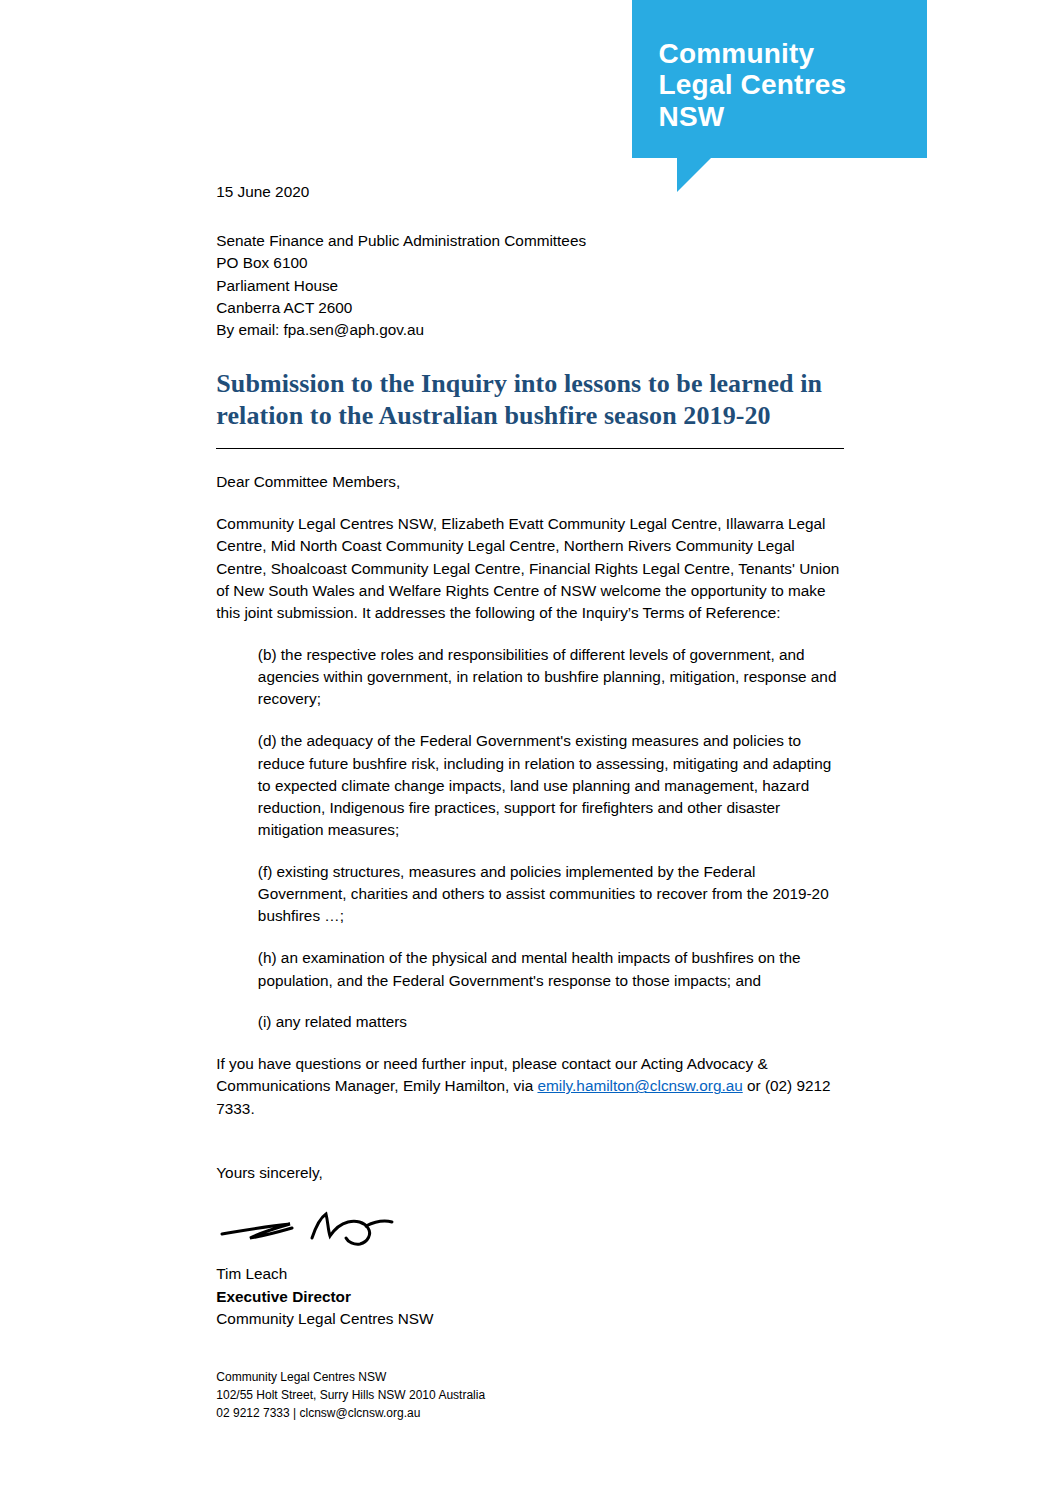Community
Legal Centres
NSW
15 June 2020
Senate Finance and Public Administration Committees
PO Box 6100
Parliament House
Canberra ACT 2600
By email: fpa.sen@aph.gov.au
Submission to the Inquiry into lessons to be learned in relation to the Australian bushfire season 2019-20
Dear Committee Members,
Community Legal Centres NSW, Elizabeth Evatt Community Legal Centre, Illawarra Legal Centre, Mid North Coast Community Legal Centre, Northern Rivers Community Legal Centre, Shoalcoast Community Legal Centre, Financial Rights Legal Centre, Tenants' Union of New South Wales and Welfare Rights Centre of NSW welcome the opportunity to make this joint submission. It addresses the following of the Inquiry’s Terms of Reference:
(b) the respective roles and responsibilities of different levels of government, and agencies within government, in relation to bushfire planning, mitigation, response and recovery;
(d) the adequacy of the Federal Government's existing measures and policies to reduce future bushfire risk, including in relation to assessing, mitigating and adapting to expected climate change impacts, land use planning and management, hazard reduction, Indigenous fire practices, support for firefighters and other disaster mitigation measures;
(f) existing structures, measures and policies implemented by the Federal Government, charities and others to assist communities to recover from the 2019-20 bushfires …;
(h) an examination of the physical and mental health impacts of bushfires on the population, and the Federal Government's response to those impacts; and
(i) any related matters
If you have questions or need further input, please contact our Acting Advocacy & Communications Manager, Emily Hamilton, via emily.hamilton@clcnsw.org.au or (02) 9212 7333.
Yours sincerely,
Tim Leach
Executive Director
Community Legal Centres NSW
Community Legal Centres NSW
102/55 Holt Street, Surry Hills NSW 2010 Australia
02 9212 7333 | clcnsw@clcnsw.org.au